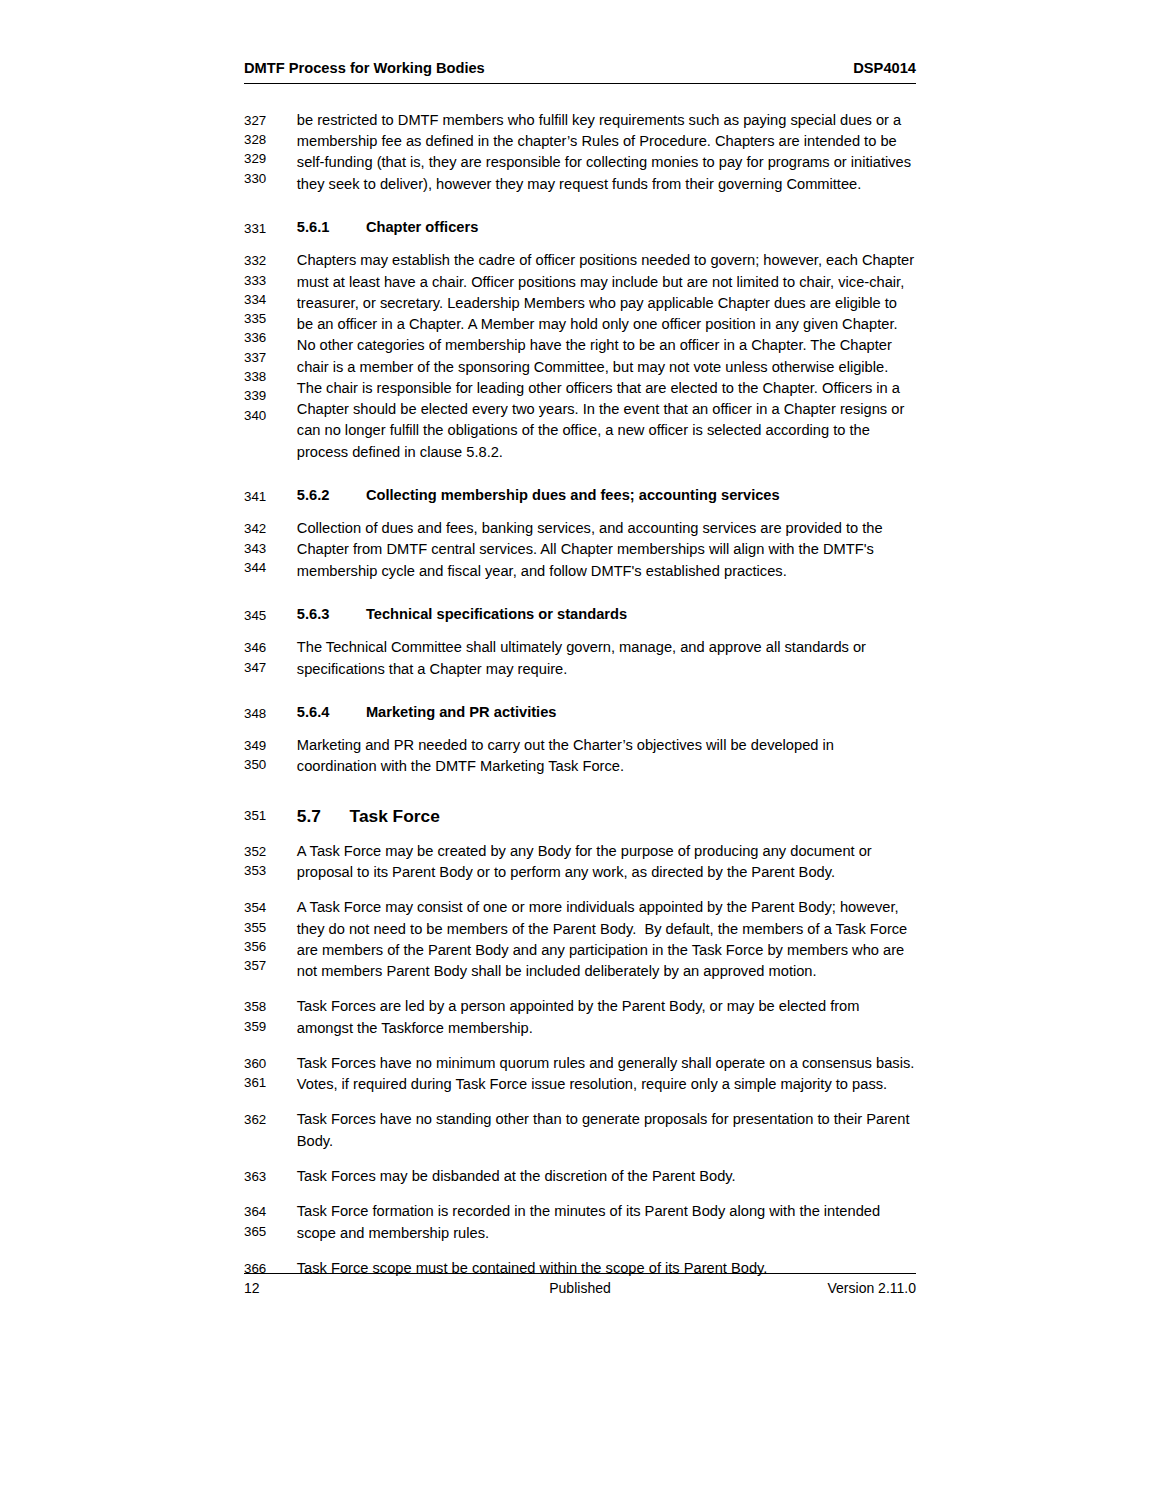DMTF Process for Working Bodies
DSP4014
327 328 329 330
be restricted to DMTF members who fulfill key requirements such as paying special dues or a membership fee as defined in the chapter’s Rules of Procedure. Chapters are intended to be self-funding (that is, they are responsible for collecting monies to pay for programs or initiatives they seek to deliver), however they may request funds from their governing Committee.
331
5.6.1 Chapter officers
332 333 334 335 336 337 338 339 340
Chapters may establish the cadre of officer positions needed to govern; however, each Chapter must at least have a chair. Officer positions may include but are not limited to chair, vice-chair, treasurer, or secretary. Leadership Members who pay applicable Chapter dues are eligible to be an officer in a Chapter. A Member may hold only one officer position in any given Chapter. No other categories of membership have the right to be an officer in a Chapter. The Chapter chair is a member of the sponsoring Committee, but may not vote unless otherwise eligible. The chair is responsible for leading other officers that are elected to the Chapter. Officers in a Chapter should be elected every two years. In the event that an officer in a Chapter resigns or can no longer fulfill the obligations of the office, a new officer is selected according to the process defined in clause 5.8.2.
341
5.6.2 Collecting membership dues and fees; accounting services
342 343 344
Collection of dues and fees, banking services, and accounting services are provided to the Chapter from DMTF central services. All Chapter memberships will align with the DMTF's membership cycle and fiscal year, and follow DMTF's established practices.
345
5.6.3 Technical specifications or standards
346 347
The Technical Committee shall ultimately govern, manage, and approve all standards or specifications that a Chapter may require.
348
5.6.4 Marketing and PR activities
349 350
Marketing and PR needed to carry out the Charter’s objectives will be developed in coordination with the DMTF Marketing Task Force.
351
5.7 Task Force
352 353
A Task Force may be created by any Body for the purpose of producing any document or proposal to its Parent Body or to perform any work, as directed by the Parent Body.
354 355 356 357
A Task Force may consist of one or more individuals appointed by the Parent Body; however, they do not need to be members of the Parent Body. By default, the members of a Task Force are members of the Parent Body and any participation in the Task Force by members who are not members Parent Body shall be included deliberately by an approved motion.
358 359
Task Forces are led by a person appointed by the Parent Body, or may be elected from amongst the Taskforce membership.
360 361
Task Forces have no minimum quorum rules and generally shall operate on a consensus basis. Votes, if required during Task Force issue resolution, require only a simple majority to pass.
362
Task Forces have no standing other than to generate proposals for presentation to their Parent Body.
363
Task Forces may be disbanded at the discretion of the Parent Body.
364 365
Task Force formation is recorded in the minutes of its Parent Body along with the intended scope and membership rules.
366
Task Force scope must be contained within the scope of its Parent Body.
12
Published
Version 2.11.0